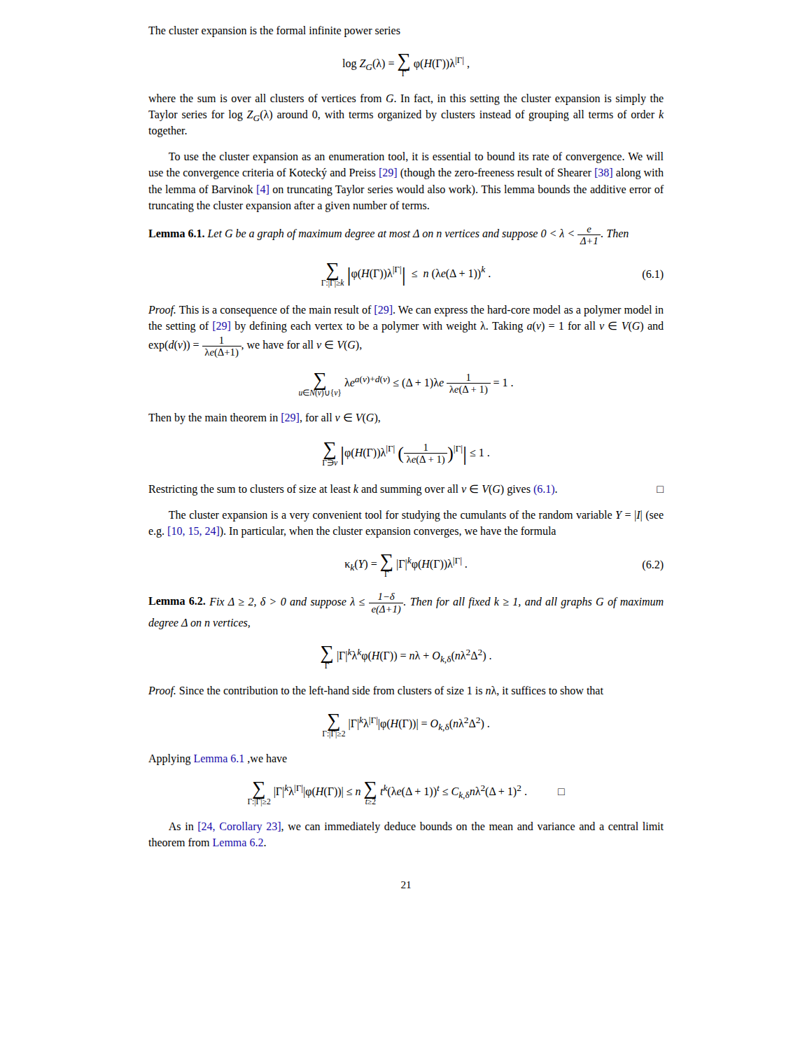The cluster expansion is the formal infinite power series
log ZG(λ) = ∑Γ φ(H(Γ))λ|Γ| ,
where the sum is over all clusters of vertices from G. In fact, in this setting the cluster expansion is simply the Taylor series for log ZG(λ) around 0, with terms organized by clusters instead of grouping all terms of order k together.
To use the cluster expansion as an enumeration tool, it is essential to bound its rate of convergence. We will use the convergence criteria of Kotecký and Preiss [29] (though the zero-freeness result of Shearer [38] along with the lemma of Barvinok [4] on truncating Taylor series would also work). This lemma bounds the additive error of truncating the cluster expansion after a given number of terms.
Lemma 6.1. Let G be a graph of maximum degree at most Δ on n vertices and suppose 0 < λ < eΔ+1. Then
∑Γ:|Γ|≥k |φ(H(Γ))λ|Γ|| ≤ n (λe(Δ + 1))k . (6.1)
Proof. This is a consequence of the main result of [29]. We can express the hard-core model as a polymer model in the setting of [29] by defining each vertex to be a polymer with weight λ. Taking a(v) = 1 for all v ∈ V(G) and exp(d(v)) = 1 λe(Δ+1), we have for all v ∈ V(G),
∑u∈N(v)∪{v} λea(v)+d(v) ≤ (Δ + 1)λe 1 λe(Δ + 1) = 1 .
Then by the main theorem in [29], for all v ∈ V(G),
∑Γ∋v |φ(H(Γ))λ|Γ| (1 λe(Δ + 1))|Γ|| ≤ 1 .
Restricting the sum to clusters of size at least k and summing over all v ∈ V(G) gives (6.1). □
The cluster expansion is a very convenient tool for studying the cumulants of the random variable Y = |I| (see e.g. [10, 15, 24]). In particular, when the cluster expansion converges, we have the formula
κk(Y) = ∑Γ |Γ|kφ(H(Γ))λ|Γ| . (6.2)
Lemma 6.2. Fix Δ ≥ 2, δ > 0 and suppose λ ≤ 1−δ e(Δ+1). Then for all fixed k ≥ 1, and all graphs G of maximum degree Δ on n vertices,
∑Γ |Γ|kλkφ(H(Γ)) = nλ + Ok,δ(nλ2Δ2) .
Proof. Since the contribution to the left-hand side from clusters of size 1 is nλ, it suffices to show that
∑Γ:|Γ|≥2 |Γ|kλ|Γ||φ(H(Γ))| = Ok,δ(nλ2Δ2) .
Applying Lemma 6.1 ,we have
∑Γ:|Γ|≥2 |Γ|kλ|Γ||φ(H(Γ))| ≤ n ∑t≥2 tk(λe(Δ + 1))t ≤ Ck,δnλ2(Δ + 1)2 . □
As in [24, Corollary 23], we can immediately deduce bounds on the mean and variance and a central limit theorem from Lemma 6.2.
21